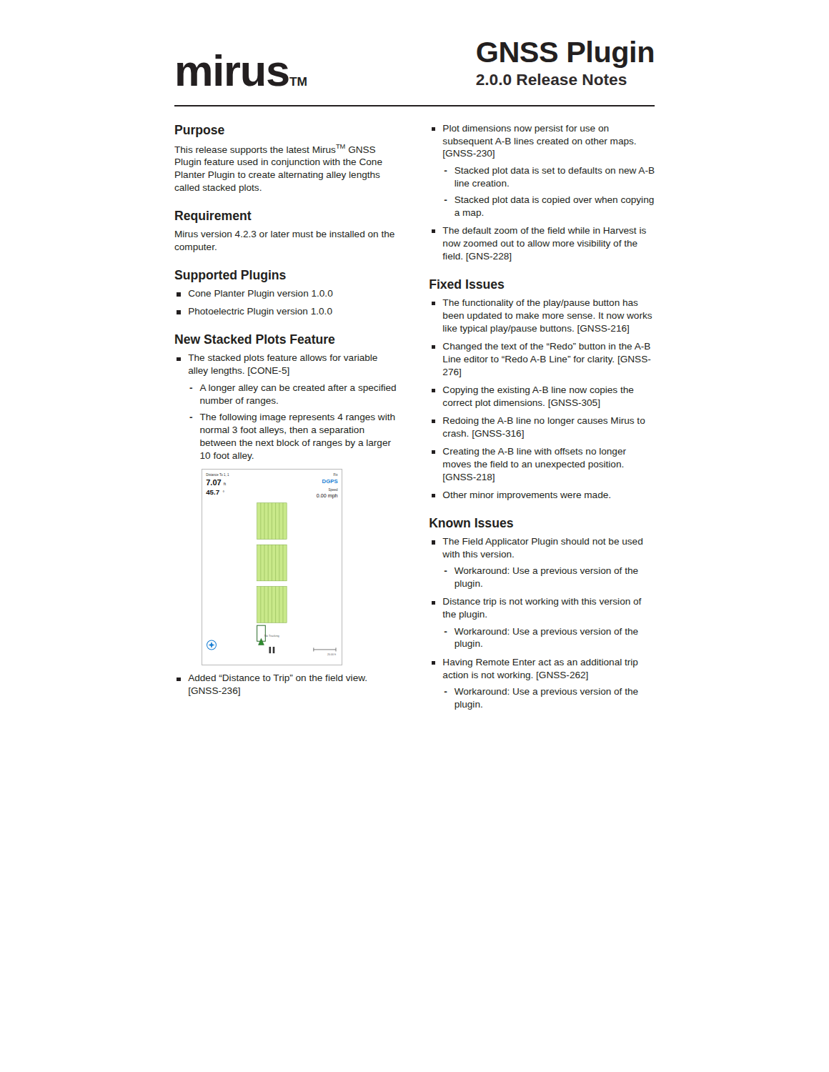mirusTM
GNSS Plugin
2.0.0 Release Notes
Purpose
This release supports the latest MirusTM GNSS Plugin feature used in conjunction with the Cone Planter Plugin to create alternating alley lengths called stacked plots.
Requirement
Mirus version 4.2.3 or later must be installed on the computer.
Supported Plugins
Cone Planter Plugin version 1.0.0
Photoelectric Plugin version 1.0.0
New Stacked Plots Feature
The stacked plots feature allows for variable alley lengths. [CONE-5]
A longer alley can be created after a specified number of ranges.
The following image represents 4 ranges with normal 3 foot alleys, then a separation between the next block of ranges by a larger 10 foot alley.
Distance To 1, 1 7.07 ft 45.7 ° Fix DGPS Speed 0.00 mph No Tracking 20.00 ft
Added “Distance to Trip” on the field view. [GNSS-236]
Plot dimensions now persist for use on subsequent A-B lines created on other maps. [GNSS-230]
Stacked plot data is set to defaults on new A-B line creation.
Stacked plot data is copied over when copying a map.
The default zoom of the field while in Harvest is now zoomed out to allow more visibility of the field. [GNS-228]
Fixed Issues
The functionality of the play/pause button has been updated to make more sense. It now works like typical play/pause buttons. [GNSS-216]
Changed the text of the “Redo” button in the A-B Line editor to “Redo A-B Line” for clarity. [GNSS-276]
Copying the existing A-B line now copies the correct plot dimensions. [GNSS-305]
Redoing the A-B line no longer causes Mirus to crash. [GNSS-316]
Creating the A-B line with offsets no longer moves the field to an unexpected position. [GNSS-218]
Other minor improvements were made.
Known Issues
The Field Applicator Plugin should not be used with this version.
Workaround: Use a previous version of the plugin.
Distance trip is not working with this version of the plugin.
Workaround: Use a previous version of the plugin.
Having Remote Enter act as an additional trip action is not working. [GNSS-262]
Workaround: Use a previous version of the plugin.